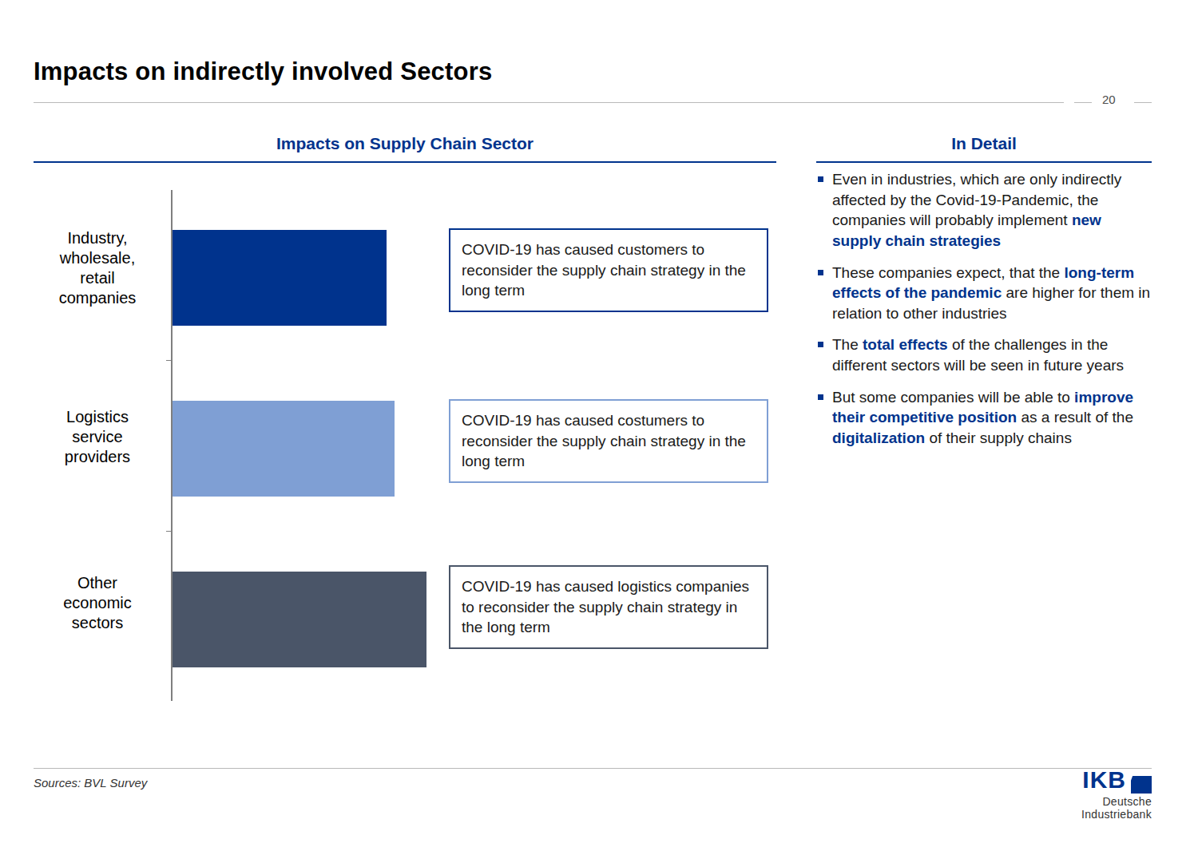Impacts on indirectly involved Sectors
20
Impacts on Supply Chain Sector
In Detail
Industry,
wholesale,
retail
companies
Logistics
service
providers
Other
economic
sectors
COVID-19 has caused customers to reconsider the supply chain strategy in the long term
COVID-19 has caused costumers to reconsider the supply chain strategy in the long term
COVID-19 has caused logistics companies to reconsider the supply chain strategy in the long term
Even in industries, which are only indirectly affected by the Covid-19-Pandemic, the companies will probably implement new supply chain strategies
These companies expect, that the long-term effects of the pandemic are higher for them in relation to other industries
The total effects of the challenges in the different sectors will be seen in future years
But some companies will be able to improve their competitive position as a result of the digitalization of their supply chains
Sources: BVL Survey
IKB
Deutsche Industriebank